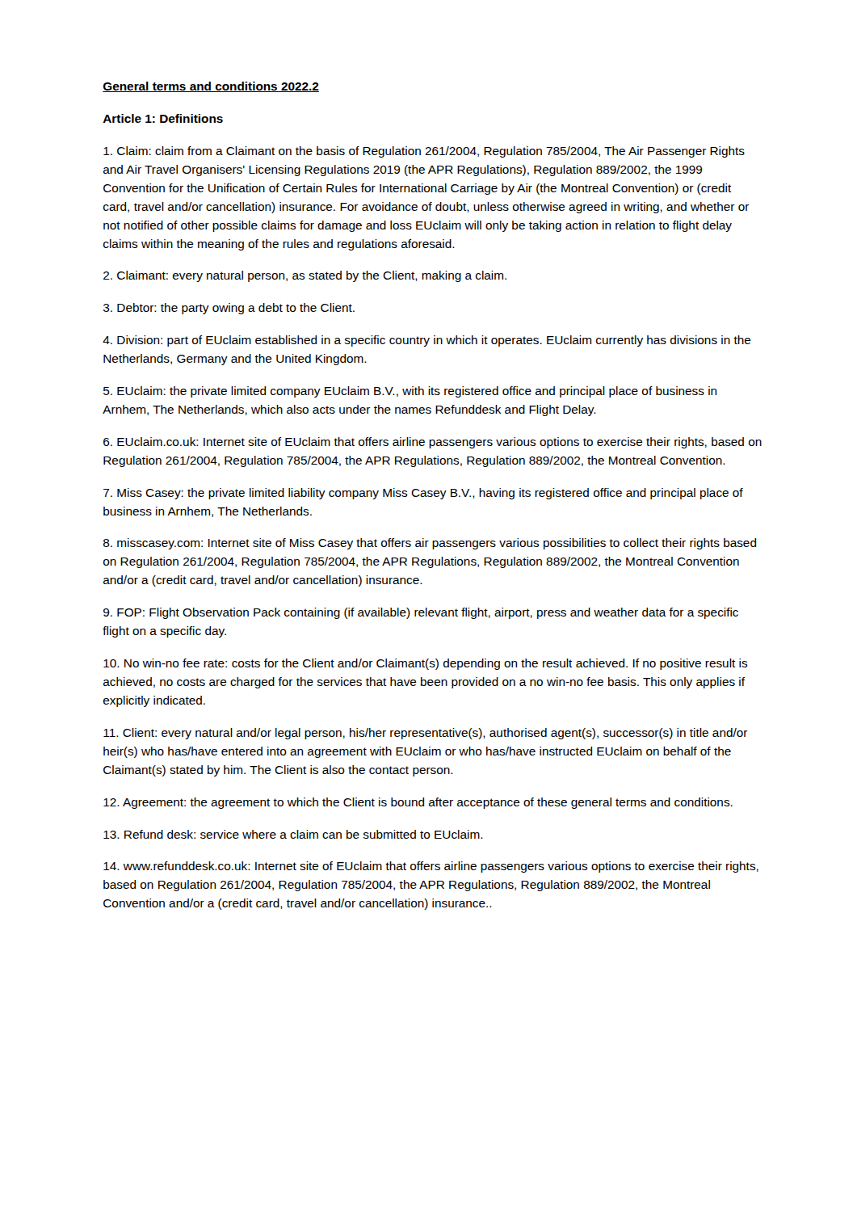General terms and conditions 2022.2
Article 1: Definitions
1. Claim: claim from a Claimant on the basis of Regulation 261/2004, Regulation 785/2004, The Air Passenger Rights and Air Travel Organisers' Licensing Regulations 2019 (the APR Regulations), Regulation 889/2002, the 1999 Convention for the Unification of Certain Rules for International Carriage by Air (the Montreal Convention) or (credit card, travel and/or cancellation) insurance. For avoidance of doubt, unless otherwise agreed in writing, and whether or not notified of other possible claims for damage and loss EUclaim will only be taking action in relation to flight delay claims within the meaning of the rules and regulations aforesaid.
2. Claimant: every natural person, as stated by the Client, making a claim.
3. Debtor: the party owing a debt to the Client.
4. Division: part of EUclaim established in a specific country in which it operates. EUclaim currently has divisions in the Netherlands, Germany and the United Kingdom.
5. EUclaim: the private limited company EUclaim B.V., with its registered office and principal place of business in Arnhem, The Netherlands, which also acts under the names Refunddesk and Flight Delay.
6. EUclaim.co.uk: Internet site of EUclaim that offers airline passengers various options to exercise their rights, based on Regulation 261/2004, Regulation 785/2004, the APR Regulations, Regulation 889/2002, the Montreal Convention.
7. Miss Casey: the private limited liability company Miss Casey B.V., having its registered office and principal place of business in Arnhem, The Netherlands.
8. misscasey.com: Internet site of Miss Casey that offers air passengers various possibilities to collect their rights based on Regulation 261/2004, Regulation 785/2004, the APR Regulations, Regulation 889/2002, the Montreal Convention and/or a (credit card, travel and/or cancellation) insurance.
9. FOP: Flight Observation Pack containing (if available) relevant flight, airport, press and weather data for a specific flight on a specific day.
10. No win-no fee rate: costs for the Client and/or Claimant(s) depending on the result achieved. If no positive result is achieved, no costs are charged for the services that have been provided on a no win-no fee basis. This only applies if explicitly indicated.
11. Client: every natural and/or legal person, his/her representative(s), authorised agent(s), successor(s) in title and/or heir(s) who has/have entered into an agreement with EUclaim or who has/have instructed EUclaim on behalf of the Claimant(s) stated by him. The Client is also the contact person.
12. Agreement: the agreement to which the Client is bound after acceptance of these general terms and conditions.
13. Refund desk: service where a claim can be submitted to EUclaim.
14. www.refunddesk.co.uk: Internet site of EUclaim that offers airline passengers various options to exercise their rights, based on Regulation 261/2004, Regulation 785/2004, the APR Regulations, Regulation 889/2002, the Montreal Convention and/or a (credit card, travel and/or cancellation) insurance..